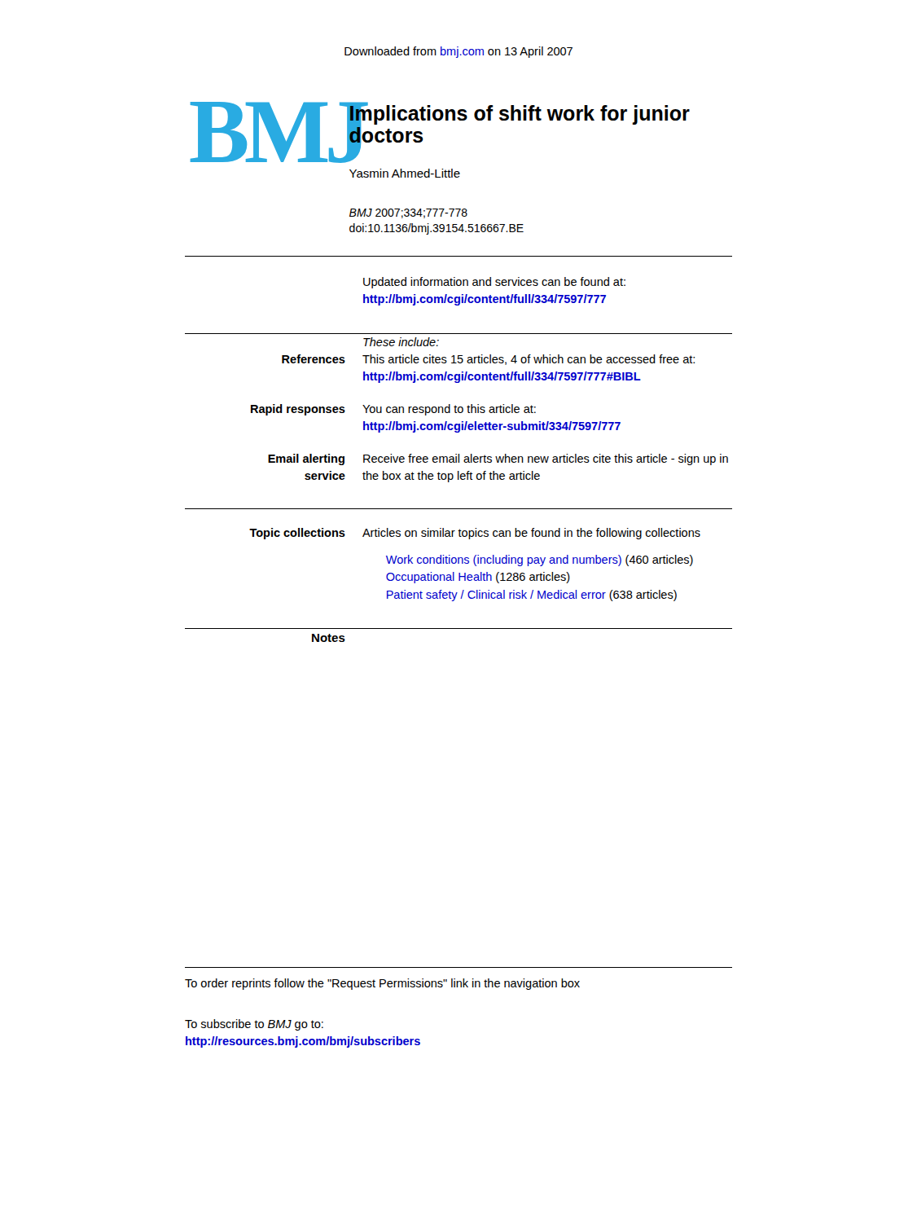Downloaded from bmj.com on 13 April 2007
BMJ
Implications of shift work for junior doctors
Yasmin Ahmed-Little
BMJ 2007;334;777-778
doi:10.1136/bmj.39154.516667.BE
| | Updated information and services can be found at: http://bmj.com/cgi/content/full/334/7597/777 |
| | These include: |
| References | This article cites 15 articles, 4 of which can be accessed free at: http://bmj.com/cgi/content/full/334/7597/777#BIBL |
| Rapid responses | You can respond to this article at: http://bmj.com/cgi/eletter-submit/334/7597/777 |
| Email alerting service | Receive free email alerts when new articles cite this article - sign up in the box at the top left of the article |
| Topic collections | Articles on similar topics can be found in the following collections Work conditions (including pay and numbers) (460 articles) Occupational Health (1286 articles) Patient safety / Clinical risk / Medical error (638 articles) |
| Notes | |
To order reprints follow the "Request Permissions" link in the navigation box
To subscribe to BMJ go to:
http://resources.bmj.com/bmj/subscribers